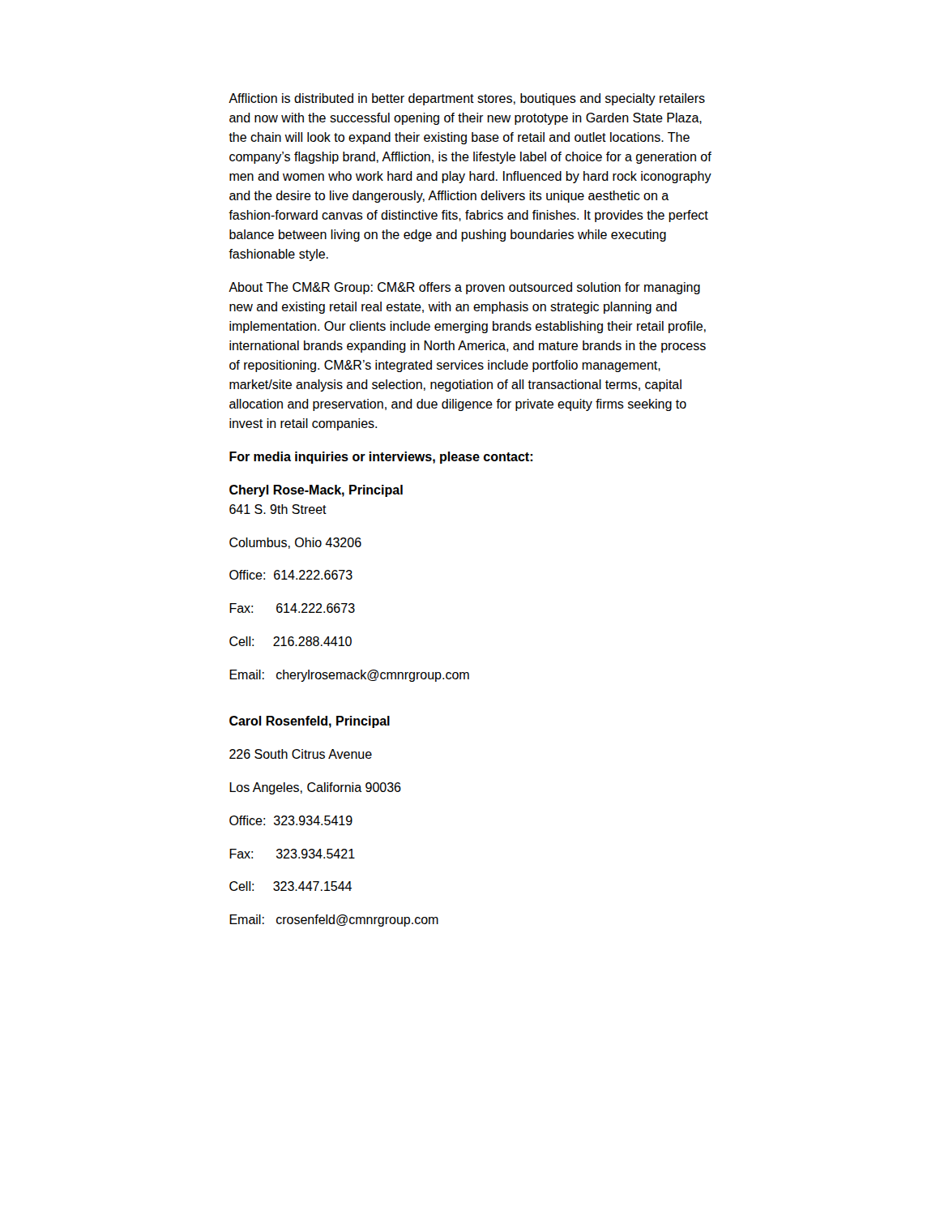Affliction is distributed in better department stores, boutiques and specialty retailers and now with the successful opening of their new prototype in Garden State Plaza, the chain will look to expand their existing base of retail and outlet locations. The company’s flagship brand, Affliction, is the lifestyle label of choice for a generation of men and women who work hard and play hard. Influenced by hard rock iconography and the desire to live dangerously, Affliction delivers its unique aesthetic on a fashion-forward canvas of distinctive fits, fabrics and finishes. It provides the perfect balance between living on the edge and pushing boundaries while executing fashionable style.
About The CM&R Group: CM&R offers a proven outsourced solution for managing new and existing retail real estate, with an emphasis on strategic planning and implementation. Our clients include emerging brands establishing their retail profile, international brands expanding in North America, and mature brands in the process of repositioning. CM&R’s integrated services include portfolio management, market/site analysis and selection, negotiation of all transactional terms, capital allocation and preservation, and due diligence for private equity firms seeking to invest in retail companies.
For media inquiries or interviews, please contact:
Cheryl Rose-Mack, Principal
641 S. 9th Street
Columbus, Ohio 43206
Office: 614.222.6673
Fax: 614.222.6673
Cell: 216.288.4410
Email: cherylrosemack@cmnrgroup.com
Carol Rosenfeld, Principal
226 South Citrus Avenue
Los Angeles, California 90036
Office: 323.934.5419
Fax: 323.934.5421
Cell: 323.447.1544
Email: crosenfeld@cmnrgroup.com